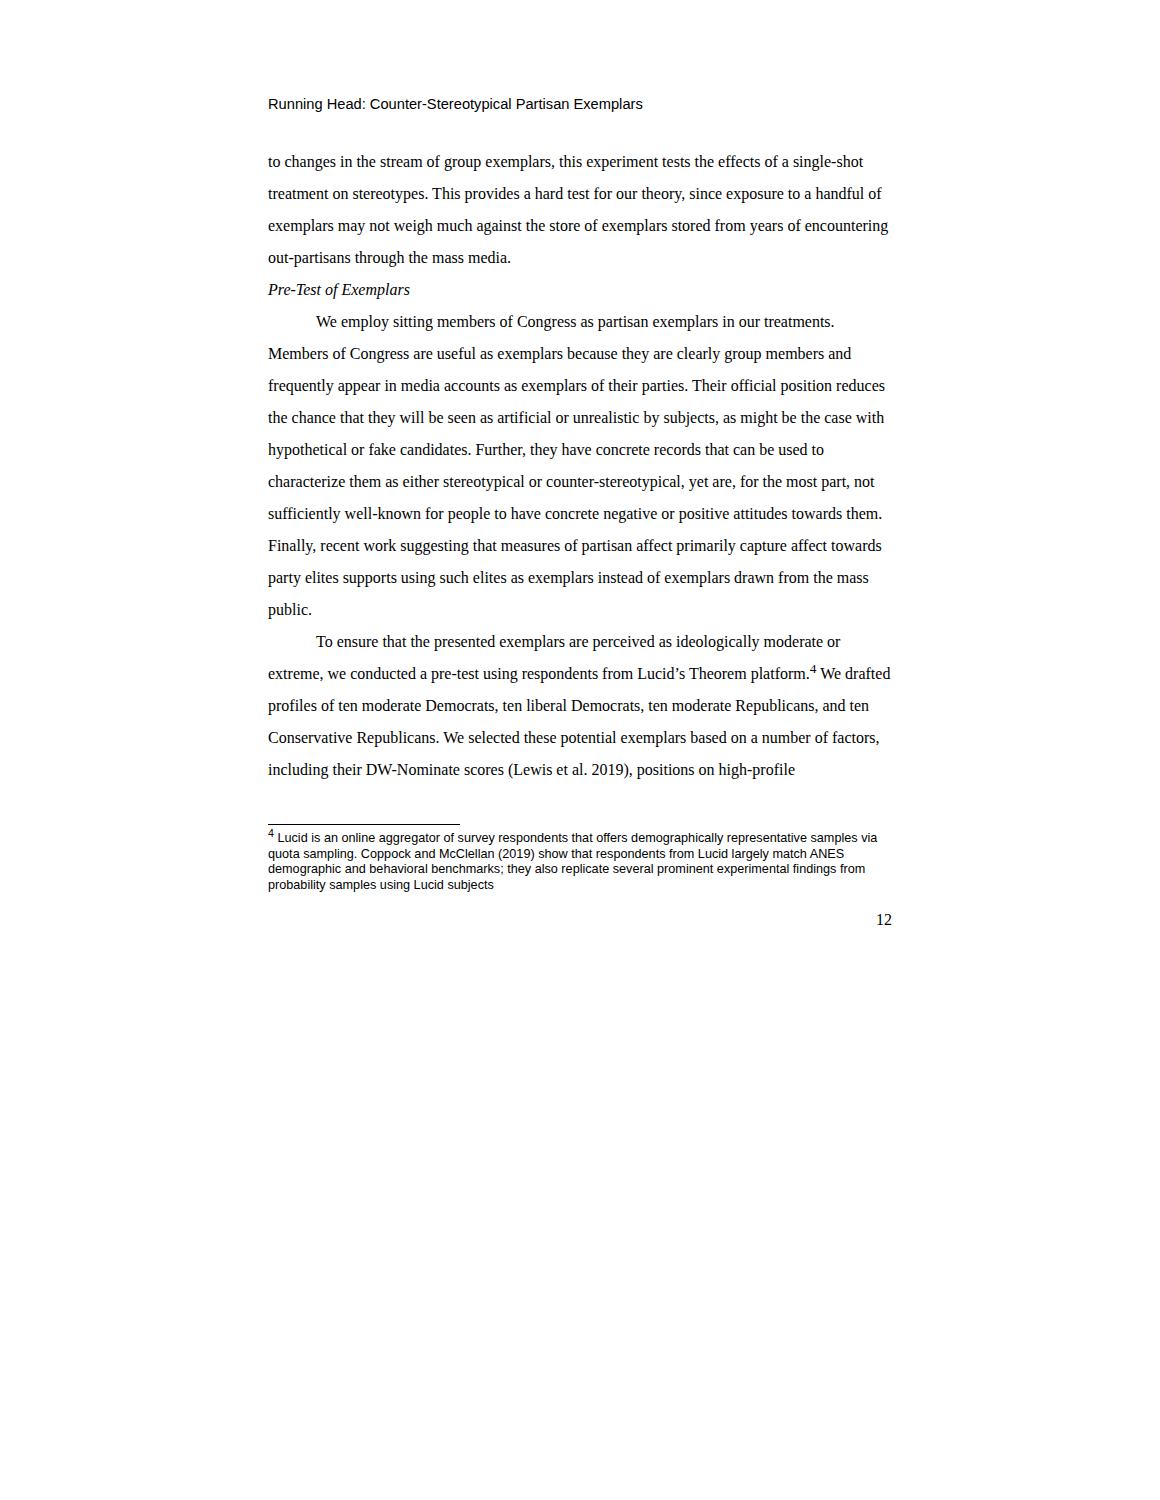Running Head: Counter-Stereotypical Partisan Exemplars
to changes in the stream of group exemplars, this experiment tests the effects of a single-shot treatment on stereotypes. This provides a hard test for our theory, since exposure to a handful of exemplars may not weigh much against the store of exemplars stored from years of encountering out-partisans through the mass media.
Pre-Test of Exemplars
We employ sitting members of Congress as partisan exemplars in our treatments. Members of Congress are useful as exemplars because they are clearly group members and frequently appear in media accounts as exemplars of their parties. Their official position reduces the chance that they will be seen as artificial or unrealistic by subjects, as might be the case with hypothetical or fake candidates. Further, they have concrete records that can be used to characterize them as either stereotypical or counter-stereotypical, yet are, for the most part, not sufficiently well-known for people to have concrete negative or positive attitudes towards them. Finally, recent work suggesting that measures of partisan affect primarily capture affect towards party elites supports using such elites as exemplars instead of exemplars drawn from the mass public.
To ensure that the presented exemplars are perceived as ideologically moderate or extreme, we conducted a pre-test using respondents from Lucid’s Theorem platform.4 We drafted profiles of ten moderate Democrats, ten liberal Democrats, ten moderate Republicans, and ten Conservative Republicans. We selected these potential exemplars based on a number of factors, including their DW-Nominate scores (Lewis et al. 2019), positions on high-profile
4 Lucid is an online aggregator of survey respondents that offers demographically representative samples via quota sampling. Coppock and McClellan (2019) show that respondents from Lucid largely match ANES demographic and behavioral benchmarks; they also replicate several prominent experimental findings from probability samples using Lucid subjects
12